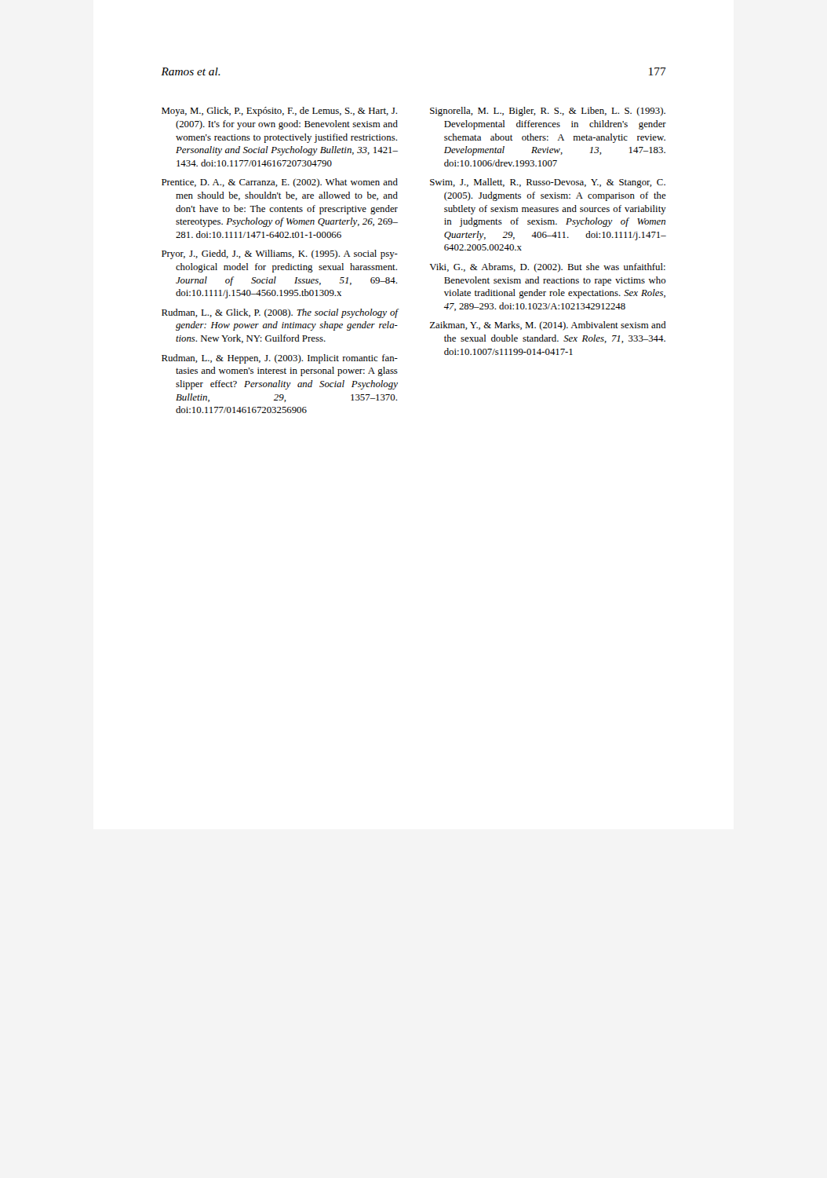Ramos et al. 177
Moya, M., Glick, P., Expósito, F., de Lemus, S., & Hart, J. (2007). It's for your own good: Benevolent sexism and women's reactions to protectively justified restrictions. Personality and Social Psychology Bulletin, 33, 1421–1434. doi:10.1177/0146167207304790
Prentice, D. A., & Carranza, E. (2002). What women and men should be, shouldn't be, are allowed to be, and don't have to be: The contents of prescriptive gender stereotypes. Psychology of Women Quarterly, 26, 269–281. doi:10.1111/1471-6402.t01-1-00066
Pryor, J., Giedd, J., & Williams, K. (1995). A social psychological model for predicting sexual harassment. Journal of Social Issues, 51, 69–84. doi:10.1111/j.1540–4560.1995.tb01309.x
Rudman, L., & Glick, P. (2008). The social psychology of gender: How power and intimacy shape gender relations. New York, NY: Guilford Press.
Rudman, L., & Heppen, J. (2003). Implicit romantic fantasies and women's interest in personal power: A glass slipper effect? Personality and Social Psychology Bulletin, 29, 1357–1370. doi:10.1177/0146167203256906
Signorella, M. L., Bigler, R. S., & Liben, L. S. (1993). Developmental differences in children's gender schemata about others: A meta-analytic review. Developmental Review, 13, 147–183. doi:10.1006/drev.1993.1007
Swim, J., Mallett, R., Russo-Devosa, Y., & Stangor, C. (2005). Judgments of sexism: A comparison of the subtlety of sexism measures and sources of variability in judgments of sexism. Psychology of Women Quarterly, 29, 406–411. doi:10.1111/j.1471–6402.2005.00240.x
Viki, G., & Abrams, D. (2002). But she was unfaithful: Benevolent sexism and reactions to rape victims who violate traditional gender role expectations. Sex Roles, 47, 289–293. doi:10.1023/A:1021342912248
Zaikman, Y., & Marks, M. (2014). Ambivalent sexism and the sexual double standard. Sex Roles, 71, 333–344. doi:10.1007/s11199-014-0417-1